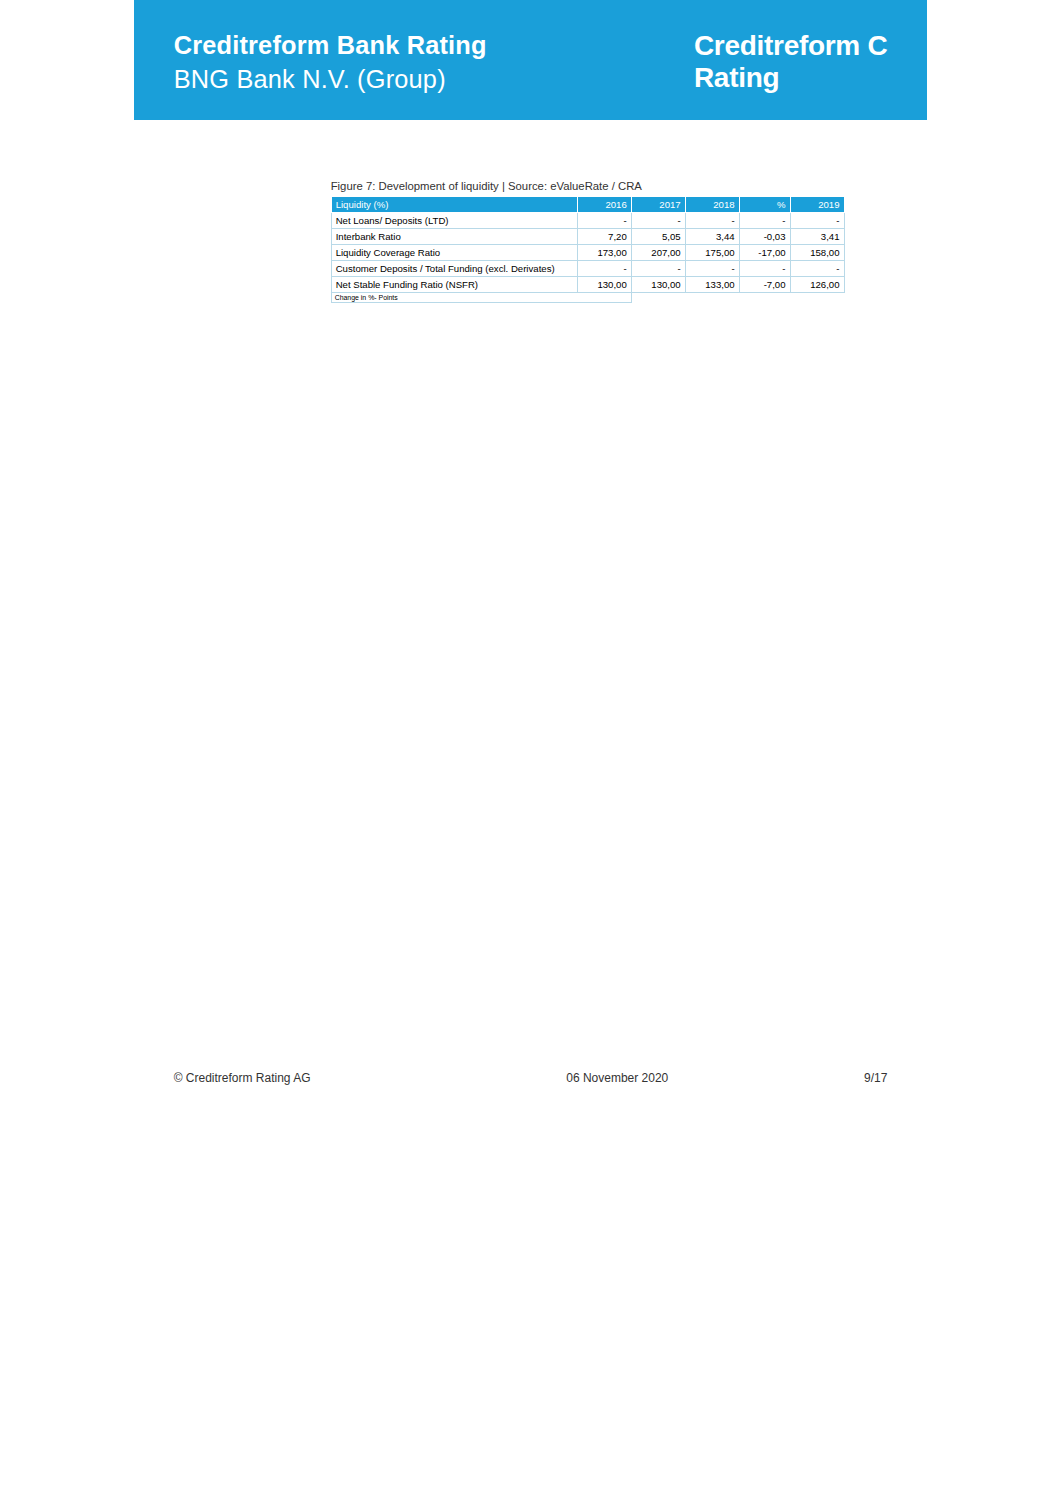Creditreform Bank Rating
BNG Bank N.V. (Group)
Creditreform C
Rating
Figure 7: Development of liquidity | Source: eValueRate / CRA
| Liquidity (%) | 2016 | 2017 | 2018 | % | 2019 |
| --- | --- | --- | --- | --- | --- |
| Net Loans/ Deposits (LTD) | - | - | - | - | - |
| Interbank Ratio | 7,20 | 5,05 | 3,44 | -0,03 | 3,41 |
| Liquidity Coverage Ratio | 173,00 | 207,00 | 175,00 | -17,00 | 158,00 |
| Customer Deposits / Total Funding (excl. Derivates) | - | - | - | - | - |
| Net Stable Funding Ratio (NSFR) | 130,00 | 130,00 | 133,00 | -7,00 | 126,00 |
| Change in %- Points |
© Creditreform Rating AG
06 November 2020
9/17